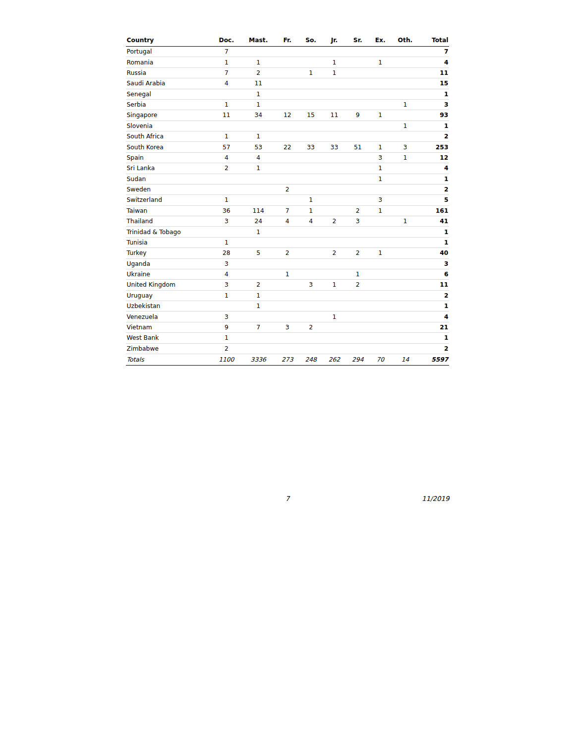| Country | Doc. | Mast. | Fr. | So. | Jr. | Sr. | Ex. | Oth. | Total |
| --- | --- | --- | --- | --- | --- | --- | --- | --- | --- |
| Portugal | 7 | | | | | | | | 7 |
| Romania | 1 | 1 | | | 1 | | 1 | | 4 |
| Russia | 7 | 2 | | 1 | 1 | | | | 11 |
| Saudi Arabia | 4 | 11 | | | | | | | 15 |
| Senegal | | 1 | | | | | | | 1 |
| Serbia | 1 | 1 | | | | | | 1 | 3 |
| Singapore | 11 | 34 | 12 | 15 | 11 | 9 | 1 | | 93 |
| Slovenia | | | | | | | | 1 | 1 |
| South Africa | 1 | 1 | | | | | | | 2 |
| South Korea | 57 | 53 | 22 | 33 | 33 | 51 | 1 | 3 | 253 |
| Spain | 4 | 4 | | | | | 3 | 1 | 12 |
| Sri Lanka | 2 | 1 | | | | | 1 | | 4 |
| Sudan | | | | | | | 1 | | 1 |
| Sweden | | | 2 | | | | | | 2 |
| Switzerland | 1 | | | 1 | | | 3 | | 5 |
| Taiwan | 36 | 114 | 7 | 1 | | 2 | 1 | | 161 |
| Thailand | 3 | 24 | 4 | 4 | 2 | 3 | | 1 | 41 |
| Trinidad & Tobago | | 1 | | | | | | | 1 |
| Tunisia | 1 | | | | | | | | 1 |
| Turkey | 28 | 5 | 2 | | 2 | 2 | 1 | | 40 |
| Uganda | 3 | | | | | | | | 3 |
| Ukraine | 4 | | 1 | | | 1 | | | 6 |
| United Kingdom | 3 | 2 | | 3 | 1 | 2 | | | 11 |
| Uruguay | 1 | 1 | | | | | | | 2 |
| Uzbekistan | | 1 | | | | | | | 1 |
| Venezuela | 3 | | | | 1 | | | | 4 |
| Vietnam | 9 | 7 | 3 | 2 | | | | | 21 |
| West Bank | 1 | | | | | | | | 1 |
| Zimbabwe | 2 | | | | | | | | 2 |
| Totals | 1100 | 3336 | 273 | 248 | 262 | 294 | 70 | 14 | 5597 |
7 11/2019